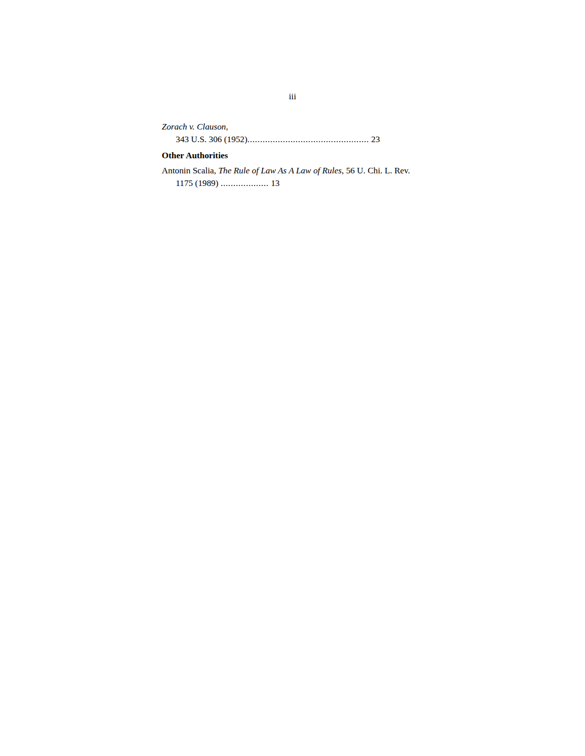iii
Zorach v. Clauson, 343 U.S. 306 (1952)................................................ 23
Other Authorities
Antonin Scalia, The Rule of Law As A Law of Rules, 56 U. Chi. L. Rev. 1175 (1989) ................... 13